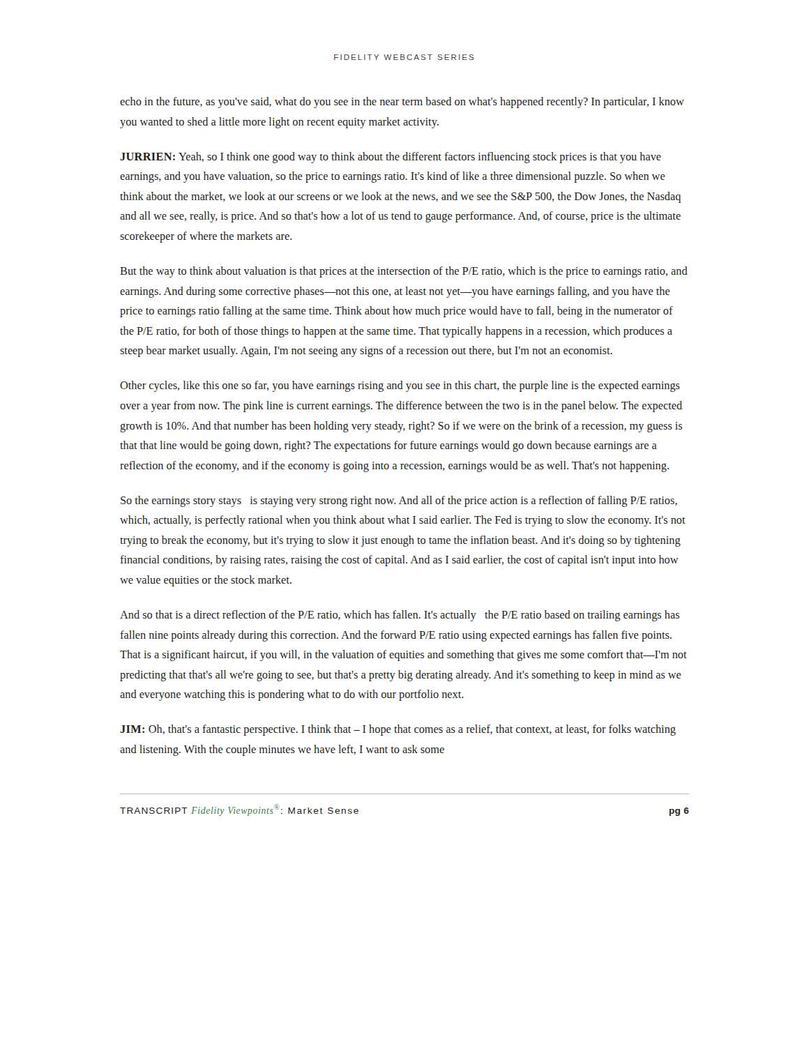Fidelity Webcast Series
echo in the future, as you've said, what do you see in the near term based on what's happened recently? In particular, I know you wanted to shed a little more light on recent equity market activity.
JURRIEN: Yeah, so I think one good way to think about the different factors influencing stock prices is that you have earnings, and you have valuation, so the price to earnings ratio. It's kind of like a three dimensional puzzle. So when we think about the market, we look at our screens or we look at the news, and we see the S&P 500, the Dow Jones, the Nasdaq and all we see, really, is price. And so that's how a lot of us tend to gauge performance. And, of course, price is the ultimate scorekeeper of where the markets are.
But the way to think about valuation is that prices at the intersection of the P/E ratio, which is the price to earnings ratio, and earnings. And during some corrective phases—not this one, at least not yet—you have earnings falling, and you have the price to earnings ratio falling at the same time. Think about how much price would have to fall, being in the numerator of the P/E ratio, for both of those things to happen at the same time. That typically happens in a recession, which produces a steep bear market usually. Again, I'm not seeing any signs of a recession out there, but I'm not an economist.
Other cycles, like this one so far, you have earnings rising and you see in this chart, the purple line is the expected earnings over a year from now. The pink line is current earnings. The difference between the two is in the panel below. The expected growth is 10%. And that number has been holding very steady, right? So if we were on the brink of a recession, my guess is that that line would be going down, right? The expectations for future earnings would go down because earnings are a reflection of the economy, and if the economy is going into a recession, earnings would be as well. That's not happening.
So the earnings story stays is staying very strong right now. And all of the price action is a reflection of falling P/E ratios, which, actually, is perfectly rational when you think about what I said earlier. The Fed is trying to slow the economy. It's not trying to break the economy, but it's trying to slow it just enough to tame the inflation beast. And it's doing so by tightening financial conditions, by raising rates, raising the cost of capital. And as I said earlier, the cost of capital isn't input into how we value equities or the stock market.
And so that is a direct reflection of the P/E ratio, which has fallen. It's actually the P/E ratio based on trailing earnings has fallen nine points already during this correction. And the forward P/E ratio using expected earnings has fallen five points. That is a significant haircut, if you will, in the valuation of equities and something that gives me some comfort that—I'm not predicting that that's all we're going to see, but that's a pretty big derating already. And it's something to keep in mind as we and everyone watching this is pondering what to do with our portfolio next.
JIM: Oh, that's a fantastic perspective. I think that – I hope that comes as a relief, that context, at least, for folks watching and listening. With the couple minutes we have left, I want to ask some
Transcript Fidelity Viewpoints®: Market Sense
pg 6